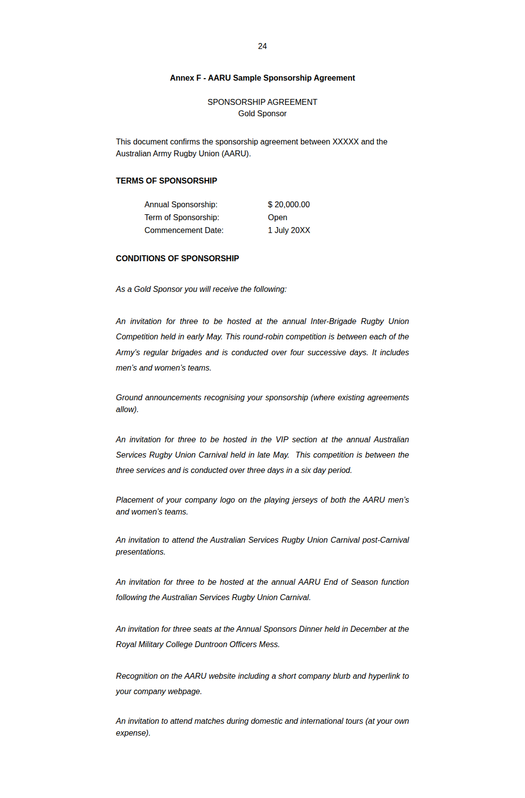24
Annex F - AARU Sample Sponsorship Agreement
SPONSORSHIP AGREEMENT Gold Sponsor
This document confirms the sponsorship agreement between XXXXX and the Australian Army Rugby Union (AARU).
TERMS OF SPONSORSHIP
| Annual Sponsorship: | $ 20,000.00 |
| Term of Sponsorship: | Open |
| Commencement Date: | 1 July 20XX |
CONDITIONS OF SPONSORSHIP
As a Gold Sponsor you will receive the following:
An invitation for three to be hosted at the annual Inter-Brigade Rugby Union Competition held in early May. This round-robin competition is between each of the Army’s regular brigades and is conducted over four successive days. It includes men’s and women’s teams.
Ground announcements recognising your sponsorship (where existing agreements allow).
An invitation for three to be hosted in the VIP section at the annual Australian Services Rugby Union Carnival held in late May. This competition is between the three services and is conducted over three days in a six day period.
Placement of your company logo on the playing jerseys of both the AARU men’s and women’s teams.
An invitation to attend the Australian Services Rugby Union Carnival post-Carnival presentations.
An invitation for three to be hosted at the annual AARU End of Season function following the Australian Services Rugby Union Carnival.
An invitation for three seats at the Annual Sponsors Dinner held in December at the Royal Military College Duntroon Officers Mess.
Recognition on the AARU website including a short company blurb and hyperlink to your company webpage.
An invitation to attend matches during domestic and international tours (at your own expense).